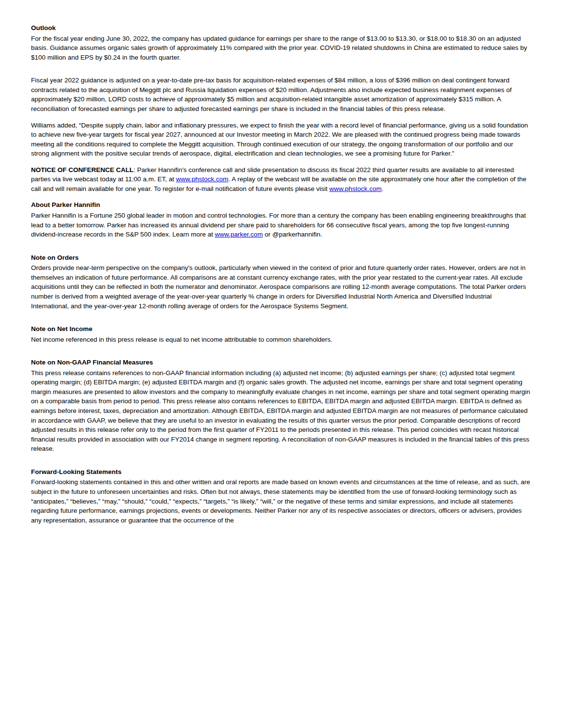Outlook
For the fiscal year ending June 30, 2022, the company has updated guidance for earnings per share to the range of $13.00 to $13.30, or $18.00 to $18.30 on an adjusted basis. Guidance assumes organic sales growth of approximately 11% compared with the prior year. COVID-19 related shutdowns in China are estimated to reduce sales by $100 million and EPS by $0.24 in the fourth quarter.
Fiscal year 2022 guidance is adjusted on a year-to-date pre-tax basis for acquisition-related expenses of $84 million, a loss of $396 million on deal contingent forward contracts related to the acquisition of Meggitt plc and Russia liquidation expenses of $20 million. Adjustments also include expected business realignment expenses of approximately $20 million, LORD costs to achieve of approximately $5 million and acquisition-related intangible asset amortization of approximately $315 million. A reconciliation of forecasted earnings per share to adjusted forecasted earnings per share is included in the financial tables of this press release.
Williams added, “Despite supply chain, labor and inflationary pressures, we expect to finish the year with a record level of financial performance, giving us a solid foundation to achieve new five-year targets for fiscal year 2027, announced at our Investor meeting in March 2022. We are pleased with the continued progress being made towards meeting all the conditions required to complete the Meggitt acquisition. Through continued execution of our strategy, the ongoing transformation of our portfolio and our strong alignment with the positive secular trends of aerospace, digital, electrification and clean technologies, we see a promising future for Parker.”
NOTICE OF CONFERENCE CALL: Parker Hannifin's conference call and slide presentation to discuss its fiscal 2022 third quarter results are available to all interested parties via live webcast today at 11:00 a.m. ET, at www.phstock.com. A replay of the webcast will be available on the site approximately one hour after the completion of the call and will remain available for one year. To register for e-mail notification of future events please visit www.phstock.com.
About Parker Hannifin
Parker Hannifin is a Fortune 250 global leader in motion and control technologies. For more than a century the company has been enabling engineering breakthroughs that lead to a better tomorrow. Parker has increased its annual dividend per share paid to shareholders for 66 consecutive fiscal years, among the top five longest-running dividend-increase records in the S&P 500 index. Learn more at www.parker.com or @parkerhannifin.
Note on Orders
Orders provide near-term perspective on the company's outlook, particularly when viewed in the context of prior and future quarterly order rates. However, orders are not in themselves an indication of future performance. All comparisons are at constant currency exchange rates, with the prior year restated to the current-year rates. All exclude acquisitions until they can be reflected in both the numerator and denominator. Aerospace comparisons are rolling 12-month average computations. The total Parker orders number is derived from a weighted average of the year-over-year quarterly % change in orders for Diversified Industrial North America and Diversified Industrial International, and the year-over-year 12-month rolling average of orders for the Aerospace Systems Segment.
Note on Net Income
Net income referenced in this press release is equal to net income attributable to common shareholders.
Note on Non-GAAP Financial Measures
This press release contains references to non-GAAP financial information including (a) adjusted net income; (b) adjusted earnings per share; (c) adjusted total segment operating margin; (d) EBITDA margin; (e) adjusted EBITDA margin and (f) organic sales growth. The adjusted net income, earnings per share and total segment operating margin measures are presented to allow investors and the company to meaningfully evaluate changes in net income, earnings per share and total segment operating margin on a comparable basis from period to period. This press release also contains references to EBITDA, EBITDA margin and adjusted EBITDA margin. EBITDA is defined as earnings before interest, taxes, depreciation and amortization. Although EBITDA, EBITDA margin and adjusted EBITDA margin are not measures of performance calculated in accordance with GAAP, we believe that they are useful to an investor in evaluating the results of this quarter versus the prior period. Comparable descriptions of record adjusted results in this release refer only to the period from the first quarter of FY2011 to the periods presented in this release. This period coincides with recast historical financial results provided in association with our FY2014 change in segment reporting. A reconciliation of non-GAAP measures is included in the financial tables of this press release.
Forward-Looking Statements
Forward-looking statements contained in this and other written and oral reports are made based on known events and circumstances at the time of release, and as such, are subject in the future to unforeseen uncertainties and risks. Often but not always, these statements may be identified from the use of forward-looking terminology such as “anticipates,” “believes,” “may,” “should,” “could,” “expects,” “targets,” “is likely,” “will,” or the negative of these terms and similar expressions, and include all statements regarding future performance, earnings projections, events or developments. Neither Parker nor any of its respective associates or directors, officers or advisers, provides any representation, assurance or guarantee that the occurrence of the